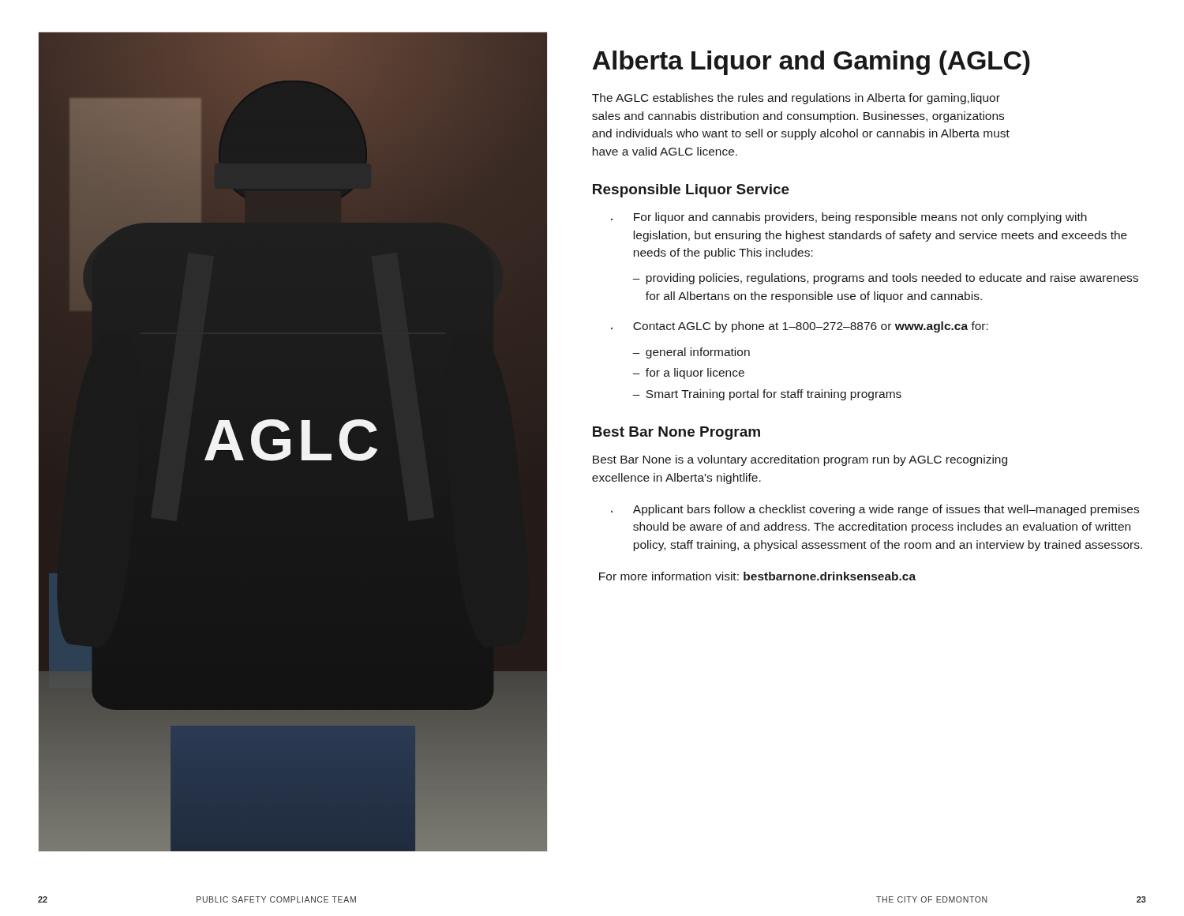AGLC
AGLC officer, rear view, wearing a vest marked AGLC.
Alberta Liquor and Gaming (AGLC)
The AGLC establishes the rules and regulations in Alberta for gaming,liquor sales and cannabis distribution and consumption. Businesses, organizations and individuals who want to sell or supply alcohol or cannabis in Alberta must have a valid AGLC licence.
Responsible Liquor Service
For liquor and cannabis providers, being responsible means not only complying with legislation, but ensuring the highest standards of safety and service meets and exceeds the needs of the public This includes:
providing policies, regulations, programs and tools needed to educate and raise awareness for all Albertans on the responsible use of liquor and cannabis.
Contact AGLC by phone at 1–800–272–8876 or www.aglc.ca for:
general information
for a liquor licence
Smart Training portal for staff training programs
Best Bar None Program
Best Bar None is a voluntary accreditation program run by AGLC recognizing excellence in Alberta's nightlife.
Applicant bars follow a checklist covering a wide range of issues that well–managed premises should be aware of and address. The accreditation process includes an evaluation of written policy, staff training, a physical assessment of the room and an interview by trained assessors.
For more information visit: bestbarnone.drinksenseab.ca
22 Public Safety Compliance Team
The City of Edmonton 23